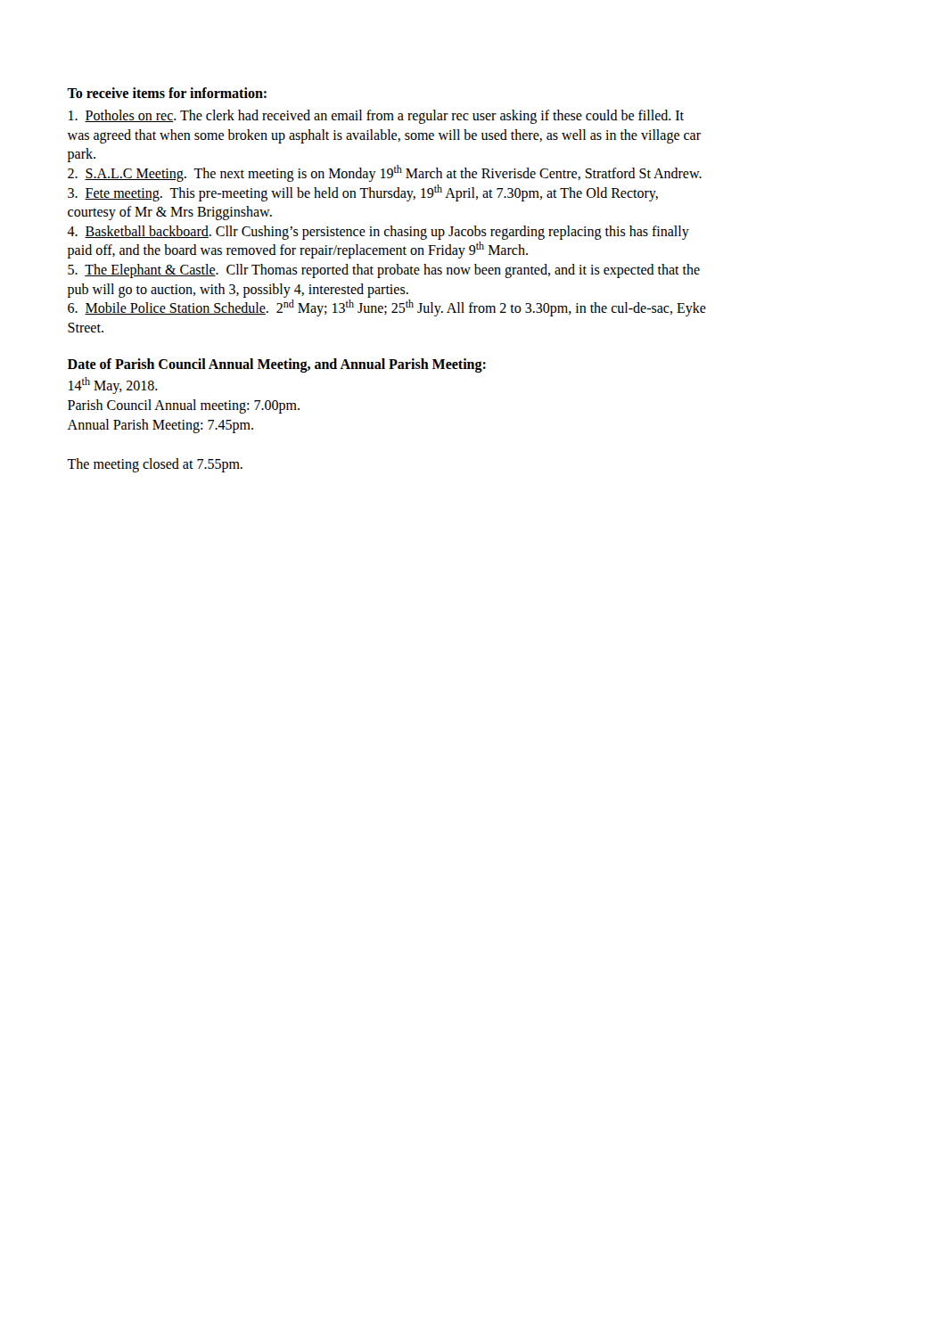To receive items for information:
1. Potholes on rec. The clerk had received an email from a regular rec user asking if these could be filled. It was agreed that when some broken up asphalt is available, some will be used there, as well as in the village car park.
2. S.A.L.C Meeting. The next meeting is on Monday 19th March at the Riverisde Centre, Stratford St Andrew.
3. Fete meeting. This pre-meeting will be held on Thursday, 19th April, at 7.30pm, at The Old Rectory, courtesy of Mr & Mrs Brigginshaw.
4. Basketball backboard. Cllr Cushing’s persistence in chasing up Jacobs regarding replacing this has finally paid off, and the board was removed for repair/replacement on Friday 9th March.
5. The Elephant & Castle. Cllr Thomas reported that probate has now been granted, and it is expected that the pub will go to auction, with 3, possibly 4, interested parties.
6. Mobile Police Station Schedule. 2nd May; 13th June; 25th July. All from 2 to 3.30pm, in the cul-de-sac, Eyke Street.
Date of Parish Council Annual Meeting, and Annual Parish Meeting:
14th May, 2018.
Parish Council Annual meeting: 7.00pm.
Annual Parish Meeting: 7.45pm.
The meeting closed at 7.55pm.